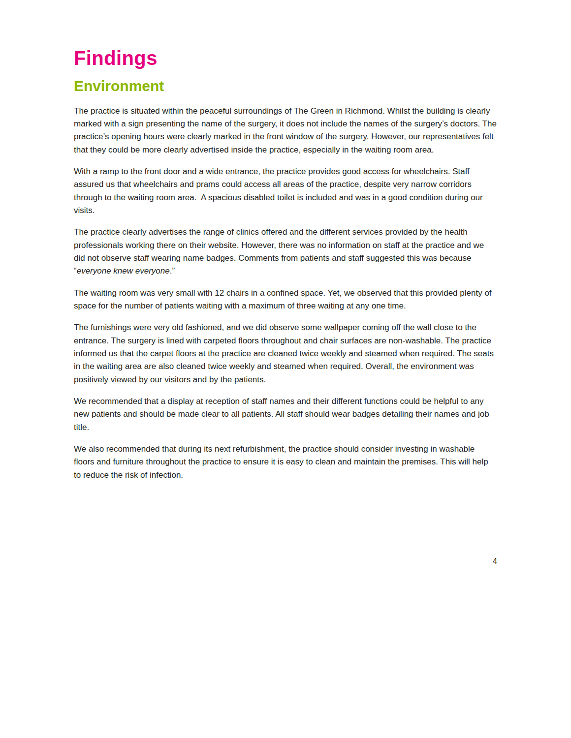Findings
Environment
The practice is situated within the peaceful surroundings of The Green in Richmond. Whilst the building is clearly marked with a sign presenting the name of the surgery, it does not include the names of the surgery’s doctors. The practice’s opening hours were clearly marked in the front window of the surgery. However, our representatives felt that they could be more clearly advertised inside the practice, especially in the waiting room area.
With a ramp to the front door and a wide entrance, the practice provides good access for wheelchairs. Staff assured us that wheelchairs and prams could access all areas of the practice, despite very narrow corridors through to the waiting room area. A spacious disabled toilet is included and was in a good condition during our visits.
The practice clearly advertises the range of clinics offered and the different services provided by the health professionals working there on their website. However, there was no information on staff at the practice and we did not observe staff wearing name badges. Comments from patients and staff suggested this was because “everyone knew everyone.”
The waiting room was very small with 12 chairs in a confined space. Yet, we observed that this provided plenty of space for the number of patients waiting with a maximum of three waiting at any one time.
The furnishings were very old fashioned, and we did observe some wallpaper coming off the wall close to the entrance. The surgery is lined with carpeted floors throughout and chair surfaces are non-washable. The practice informed us that the carpet floors at the practice are cleaned twice weekly and steamed when required. The seats in the waiting area are also cleaned twice weekly and steamed when required. Overall, the environment was positively viewed by our visitors and by the patients.
We recommended that a display at reception of staff names and their different functions could be helpful to any new patients and should be made clear to all patients. All staff should wear badges detailing their names and job title.
We also recommended that during its next refurbishment, the practice should consider investing in washable floors and furniture throughout the practice to ensure it is easy to clean and maintain the premises. This will help to reduce the risk of infection.
4